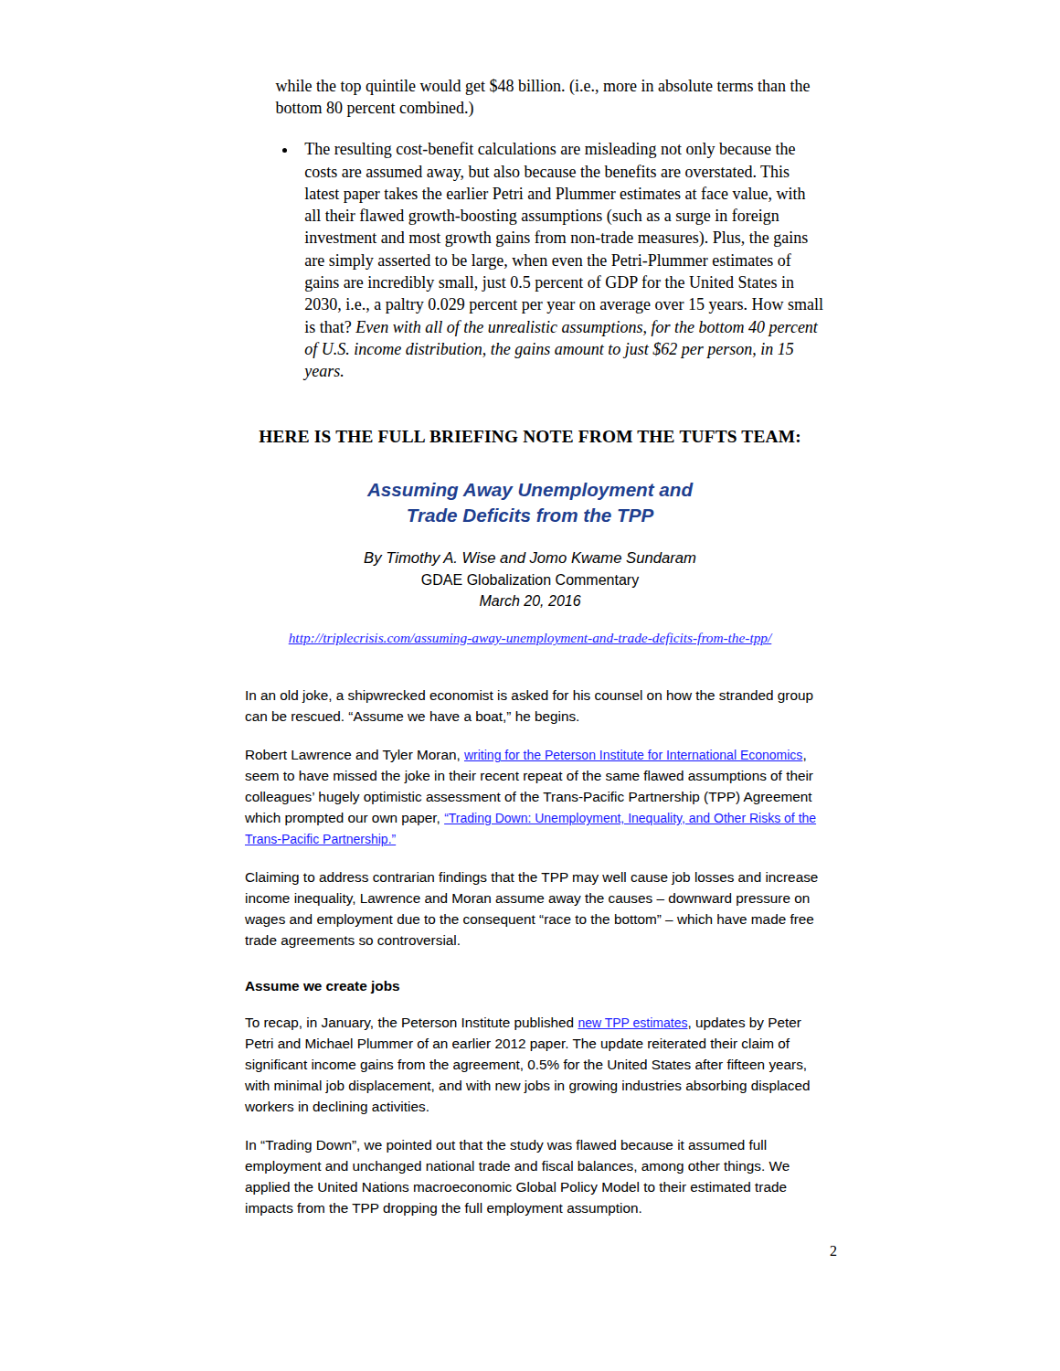while the top quintile would get $48 billion. (i.e., more in absolute terms than the bottom 80 percent combined.)
The resulting cost-benefit calculations are misleading not only because the costs are assumed away, but also because the benefits are overstated. This latest paper takes the earlier Petri and Plummer estimates at face value, with all their flawed growth-boosting assumptions (such as a surge in foreign investment and most growth gains from non-trade measures). Plus, the gains are simply asserted to be large, when even the Petri-Plummer estimates of gains are incredibly small, just 0.5 percent of GDP for the United States in 2030, i.e., a paltry 0.029 percent per year on average over 15 years. How small is that? Even with all of the unrealistic assumptions, for the bottom 40 percent of U.S. income distribution, the gains amount to just $62 per person, in 15 years.
HERE IS THE FULL BRIEFING NOTE FROM THE TUFTS TEAM:
Assuming Away Unemployment and
Trade Deficits from the TPP
By Timothy A. Wise and Jomo Kwame Sundaram
GDAE Globalization Commentary
March 20, 2016
http://triplecrisis.com/assuming-away-unemployment-and-trade-deficits-from-the-tpp/
In an old joke, a shipwrecked economist is asked for his counsel on how the stranded group can be rescued. “Assume we have a boat,” he begins.
Robert Lawrence and Tyler Moran, writing for the Peterson Institute for International Economics, seem to have missed the joke in their recent repeat of the same flawed assumptions of their colleagues’ hugely optimistic assessment of the Trans-Pacific Partnership (TPP) Agreement which prompted our own paper, “Trading Down: Unemployment, Inequality, and Other Risks of the Trans-Pacific Partnership.”
Claiming to address contrarian findings that the TPP may well cause job losses and increase income inequality, Lawrence and Moran assume away the causes – downward pressure on wages and employment due to the consequent “race to the bottom” – which have made free trade agreements so controversial.
Assume we create jobs
To recap, in January, the Peterson Institute published new TPP estimates, updates by Peter Petri and Michael Plummer of an earlier 2012 paper. The update reiterated their claim of significant income gains from the agreement, 0.5% for the United States after fifteen years, with minimal job displacement, and with new jobs in growing industries absorbing displaced workers in declining activities.
In “Trading Down”, we pointed out that the study was flawed because it assumed full employment and unchanged national trade and fiscal balances, among other things. We applied the United Nations macroeconomic Global Policy Model to their estimated trade impacts from the TPP dropping the full employment assumption.
2